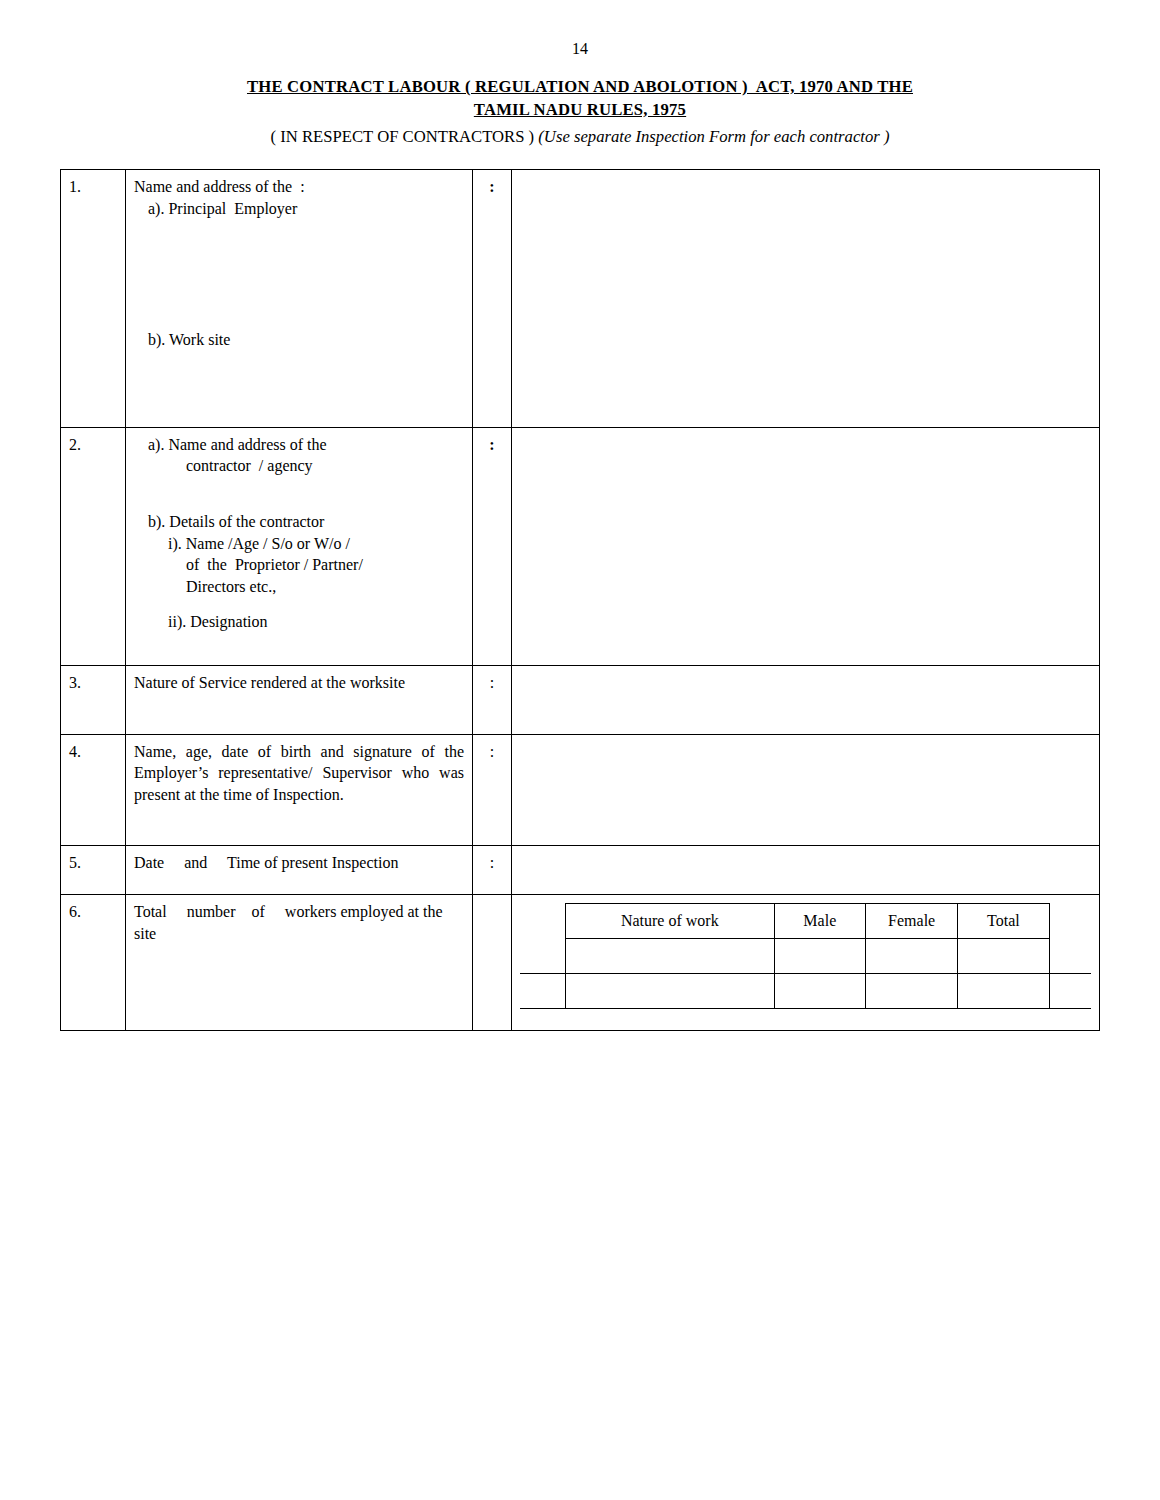14
THE CONTRACT LABOUR ( REGULATION AND ABOLOTION ) ACT, 1970 AND THE
TAMIL NADU RULES, 1975
( IN RESPECT OF CONTRACTORS ) (Use separate Inspection Form for each contractor )
| 1. | Name and address of the : a). Principal Employer b). Work site | : | |
| 2. | a). Name and address of the contractor / agency b). Details of the contractor i). Name /Age / S/o or W/o / of the Proprietor / Partner/ Directors etc., ii). Designation | : | |
| 3. | Nature of Service rendered at the worksite | : | |
| 4. | Name, age, date of birth and signature of the Employer’s representative/ Supervisor who was present at the time of Inspection. | : | |
| 5. | Date and Time of present Inspection | : | |
| 6. | Total number of workers employed at the site | | / / Nature of work / Male / Female / Total / / |